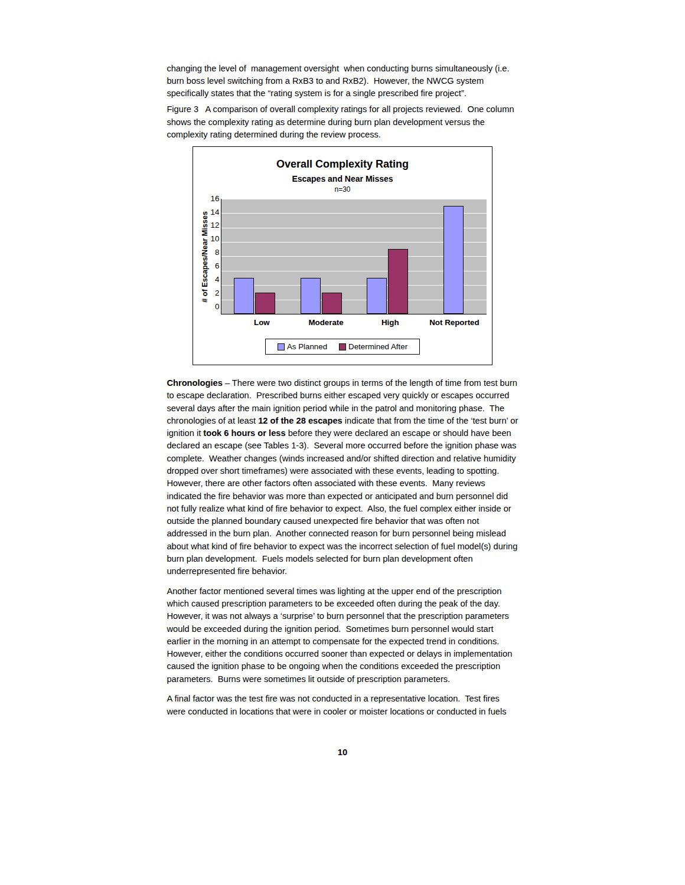changing the level of management oversight when conducting burns simultaneously (i.e. burn boss level switching from a RxB3 to and RxB2). However, the NWCG system specifically states that the “rating system is for a single prescribed fire project”.
Figure 3 A comparison of overall complexity ratings for all projects reviewed. One column shows the complexity rating as determine during burn plan development versus the complexity rating determined during the review process.
Overall Complexity Rating
Escapes and Near Misses
n=30
# of Escapes/Near Misses
16 14 12 10 8 6 4 2 0
Low Moderate High Not Reported
As Planned Determined After
Chronologies – There were two distinct groups in terms of the length of time from test burn to escape declaration. Prescribed burns either escaped very quickly or escapes occurred several days after the main ignition period while in the patrol and monitoring phase. The chronologies of at least 12 of the 28 escapes indicate that from the time of the ‘test burn’ or ignition it took 6 hours or less before they were declared an escape or should have been declared an escape (see Tables 1-3). Several more occurred before the ignition phase was complete. Weather changes (winds increased and/or shifted direction and relative humidity dropped over short timeframes) were associated with these events, leading to spotting. However, there are other factors often associated with these events. Many reviews indicated the fire behavior was more than expected or anticipated and burn personnel did not fully realize what kind of fire behavior to expect. Also, the fuel complex either inside or outside the planned boundary caused unexpected fire behavior that was often not addressed in the burn plan. Another connected reason for burn personnel being mislead about what kind of fire behavior to expect was the incorrect selection of fuel model(s) during burn plan development. Fuels models selected for burn plan development often underrepresented fire behavior.
Another factor mentioned several times was lighting at the upper end of the prescription which caused prescription parameters to be exceeded often during the peak of the day. However, it was not always a ‘surprise’ to burn personnel that the prescription parameters would be exceeded during the ignition period. Sometimes burn personnel would start earlier in the morning in an attempt to compensate for the expected trend in conditions. However, either the conditions occurred sooner than expected or delays in implementation caused the ignition phase to be ongoing when the conditions exceeded the prescription parameters. Burns were sometimes lit outside of prescription parameters.
A final factor was the test fire was not conducted in a representative location. Test fires were conducted in locations that were in cooler or moister locations or conducted in fuels
10